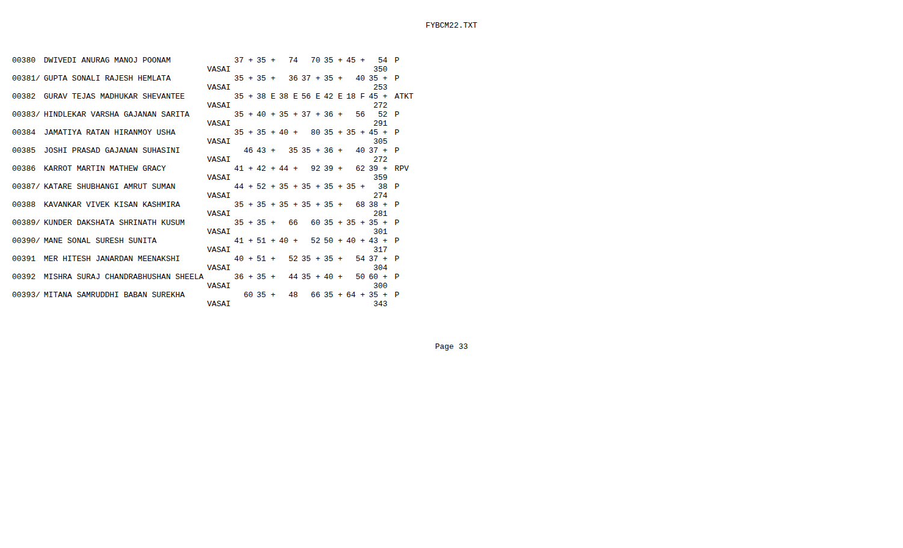FYBCM22.TXT
| 00380 | DWIVEDI ANURAG MANOJ POONAM | | 37 + | 35 + | 74 | 70 | 35 + | 45 + | 54 | | P |
| | | VASAI | | | | | | | 350 | | |
| 00381/ | GUPTA SONALI RAJESH HEMLATA | | 35 + | 35 + | 36 | 37 + | 35 + | 40 | 35 + | | P |
| | | VASAI | | | | | | | 253 | | |
| 00382 | GURAV TEJAS MADHUKAR SHEVANTEE | | 35 + | 38 E | 38 E | 56 E | 42 E | 18 F | 45 + | | ATKT |
| | | VASAI | | | | | | | 272 | | |
| 00383/ | HINDLEKAR VARSHA GAJANAN SARITA | | 35 + | 40 + | 35 + | 37 + | 36 + | 56 | 52 | | P |
| | | VASAI | | | | | | | 291 | | |
| 00384 | JAMATIYA RATAN HIRANMOY USHA | | 35 + | 35 + | 40 + | 80 | 35 + | 35 + | 45 + | | P |
| | | VASAI | | | | | | | 305 | | |
| 00385 | JOSHI PRASAD GAJANAN SUHASINI | | 46 | 43 + | 35 | 35 + | 36 + | 40 | 37 + | | P |
| | | VASAI | | | | | | | 272 | | |
| 00386 | KARROT MARTIN MATHEW GRACY | | 41 + | 42 + | 44 + | 92 | 39 + | 62 | 39 + | | RPV |
| | | VASAI | | | | | | | 359 | | |
| 00387/ | KATARE SHUBHANGI AMRUT SUMAN | | 44 + | 52 + | 35 + | 35 + | 35 + | 35 + | 38 | | P |
| | | VASAI | | | | | | | 274 | | |
| 00388 | KAVANKAR VIVEK KISAN KASHMIRA | | 35 + | 35 + | 35 + | 35 + | 35 + | 68 | 38 + | | P |
| | | VASAI | | | | | | | 281 | | |
| 00389/ | KUNDER DAKSHATA SHRINATH KUSUM | | 35 + | 35 + | 66 | 60 | 35 + | 35 + | 35 + | | P |
| | | VASAI | | | | | | | 301 | | |
| 00390/ | MANE SONAL SURESH SUNITA | | 41 + | 51 + | 40 + | 52 | 50 + | 40 + | 43 + | | P |
| | | VASAI | | | | | | | 317 | | |
| 00391 | MER HITESH JANARDAN MEENAKSHI | | 40 + | 51 + | 52 | 35 + | 35 + | 54 | 37 + | | P |
| | | VASAI | | | | | | | 304 | | |
| 00392 | MISHRA SURAJ CHANDRABHUSHAN SHEELA | | 36 + | 35 + | 44 | 35 + | 40 + | 50 | 60 + | | P |
| | | VASAI | | | | | | | 300 | | |
| 00393/ | MITANA SAMRUDDHI BABAN SUREKHA | | 60 | 35 + | 48 | 66 | 35 + | 64 + | 35 + | | P |
| | | VASAI | | | | | | | 343 | | |
Page 33